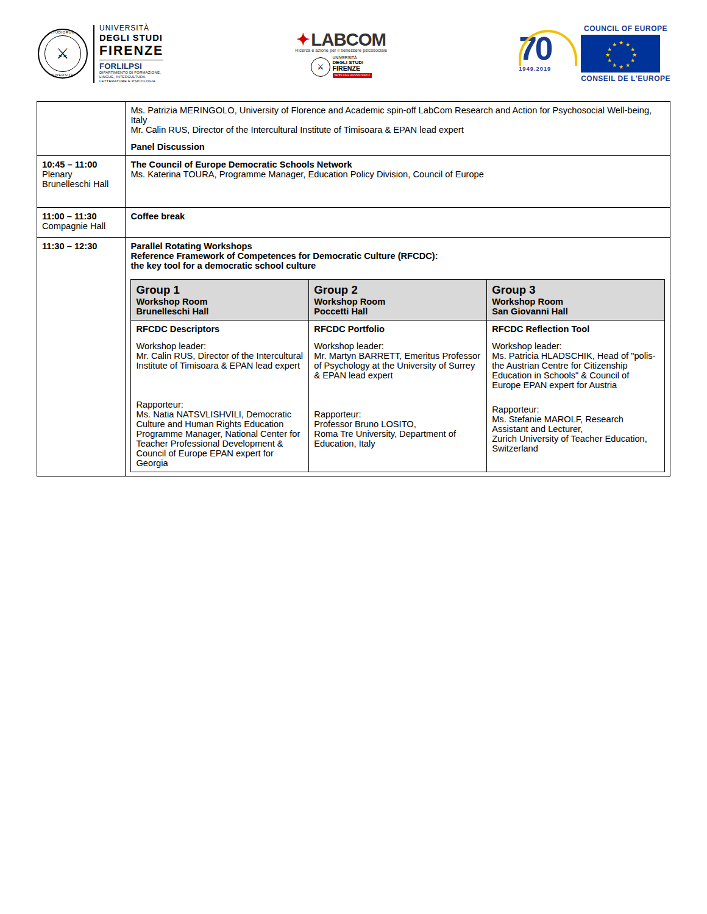STUDIORUM
⚔
UNIVERSITAS
UNIVERSITÀ
DEGLI STUDI
FIRENZE
FORLILPSI
DIPARTIMENTO DI FORMAZIONE,
LINGUE, INTERCULTURA,
LETTERATURE E PSICOLOGIA
✦LABCOM
Ricerca e azione per il benessere psicosociale
⚔
UNIVERSITÀ
DEGLI STUDI
FIRENZE
SPIN-OFF APPROVATO
70
1949.2019
COUNCIL OF EUROPE
★ ★ ★ ★ ★ ★ ★ ★ ★ ★ ★ ★
CONSEIL DE L'EUROPE
| | Ms. Patrizia MERINGOLO, University of Florence and Academic spin-off LabCom Research and Action for Psychosocial Well-being, Italy Mr. Calin RUS, Director of the Intercultural Institute of Timisoara & EPAN lead expert Panel Discussion |
| 10:45 – 11:00 Plenary Brunelleschi Hall | The Council of Europe Democratic Schools Network Ms. Katerina TOURA, Programme Manager, Education Policy Division, Council of Europe |
| 11:00 – 11:30 Compagnie Hall | Coffee break |
| 11:30 – 12:30 | Parallel Rotating Workshops Reference Framework of Competences for Democratic Culture (RFCDC): the key tool for a democratic school culture / Group 1 Workshop Room Brunelleschi Hall / Group 2 Workshop Room Poccetti Hall / Group 3 Workshop Room San Giovanni Hall / / RFCDC Descriptors Workshop leader: Mr. Calin RUS, Director of the Intercultural Institute of Timisoara & EPAN lead expert Rapporteur: Ms. Natia NATSVLISHVILI, Democratic Culture and Human Rights Education Programme Manager, National Center for Teacher Professional Development & Council of Europe EPAN expert for Georgia / RFCDC Portfolio Workshop leader: Mr. Martyn BARRETT, Emeritus Professor of Psychology at the University of Surrey & EPAN lead expert Rapporteur: Professor Bruno LOSITO, Roma Tre University, Department of Education, Italy / RFCDC Reflection Tool Workshop leader: Ms. Patricia HLADSCHIK, Head of "polis-the Austrian Centre for Citizenship Education in Schools" & Council of Europe EPAN expert for Austria Rapporteur: Ms. Stefanie MAROLF, Research Assistant and Lecturer, Zurich University of Teacher Education, Switzerland / |